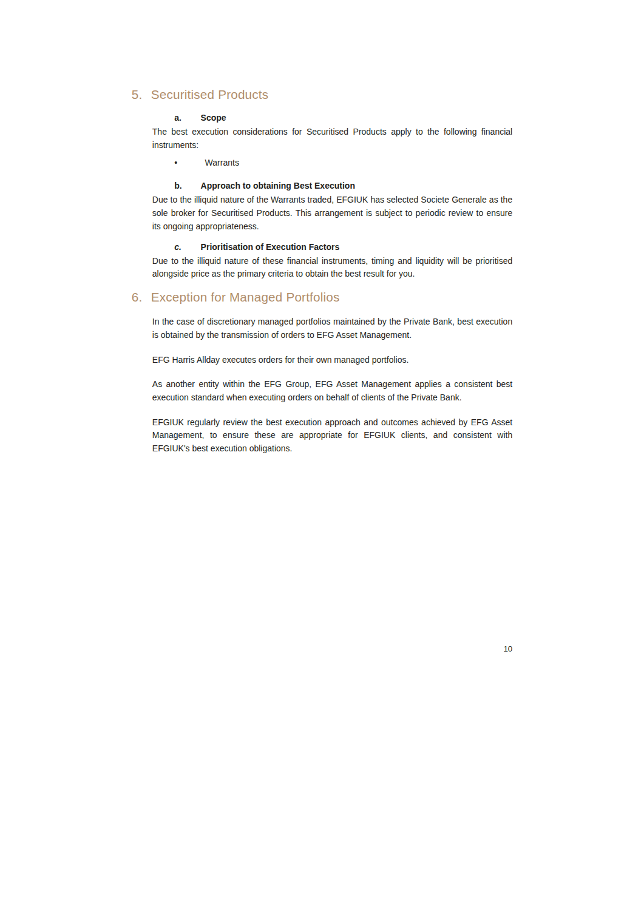5. Securitised Products
a. Scope
The best execution considerations for Securitised Products apply to the following financial instruments:
Warrants
b. Approach to obtaining Best Execution
Due to the illiquid nature of the Warrants traded, EFGIUK has selected Societe Generale as the sole broker for Securitised Products. This arrangement is subject to periodic review to ensure its ongoing appropriateness.
c. Prioritisation of Execution Factors
Due to the illiquid nature of these financial instruments, timing and liquidity will be prioritised alongside price as the primary criteria to obtain the best result for you.
6. Exception for Managed Portfolios
In the case of discretionary managed portfolios maintained by the Private Bank, best execution is obtained by the transmission of orders to EFG Asset Management.
EFG Harris Allday executes orders for their own managed portfolios.
As another entity within the EFG Group, EFG Asset Management applies a consistent best execution standard when executing orders on behalf of clients of the Private Bank.
EFGIUK regularly review the best execution approach and outcomes achieved by EFG Asset Management, to ensure these are appropriate for EFGIUK clients, and consistent with EFGIUK's best execution obligations.
10